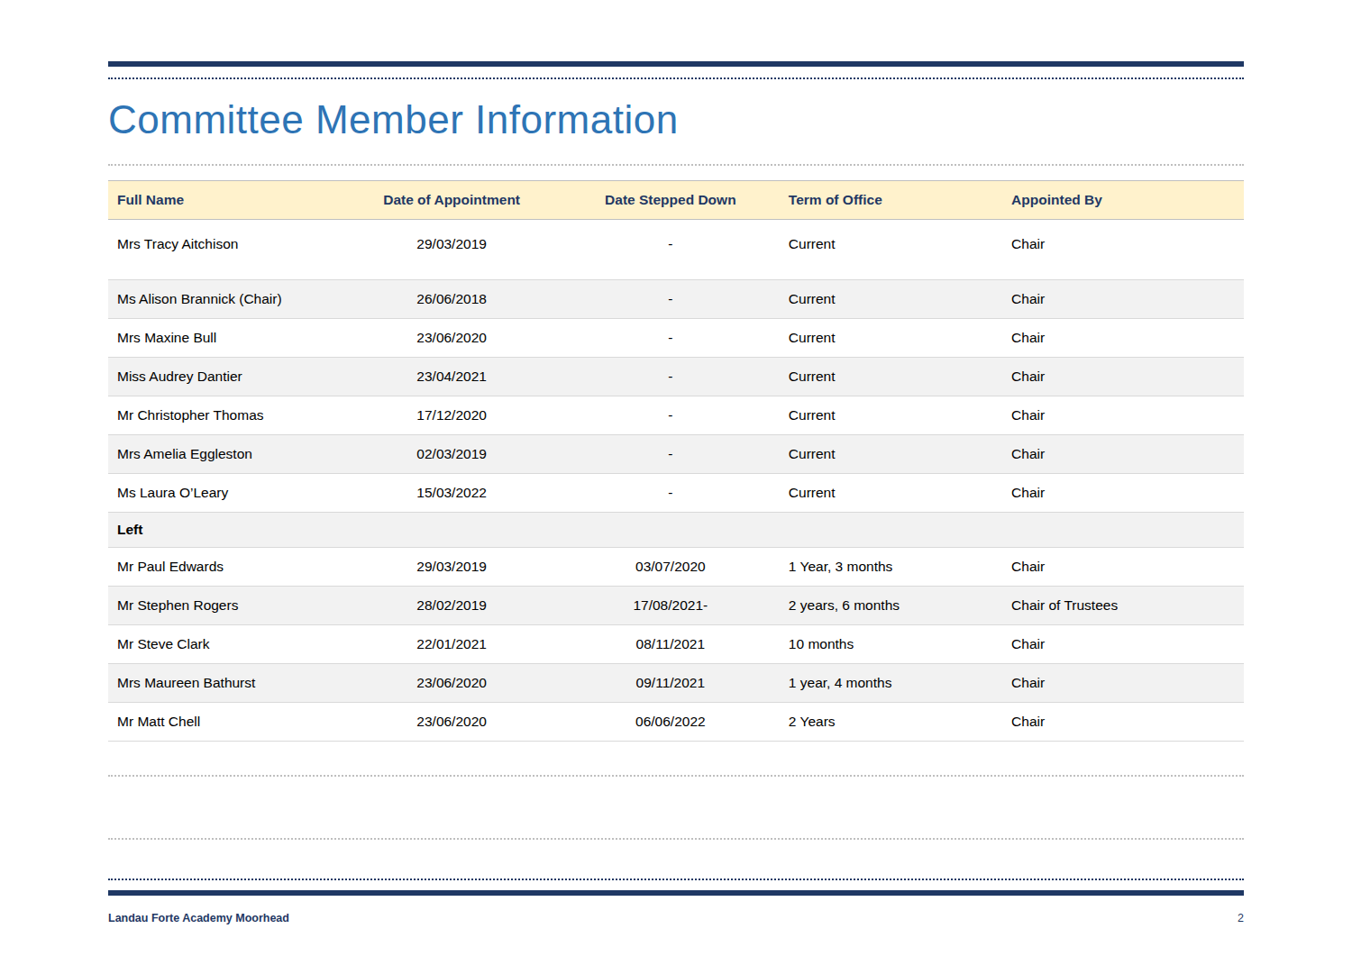Committee Member Information
| Full Name | Date of Appointment | Date Stepped Down | Term of Office | Appointed By |
| --- | --- | --- | --- | --- |
| Mrs Tracy Aitchison | 29/03/2019 | - | Current | Chair |
| Ms Alison Brannick (Chair) | 26/06/2018 | - | Current | Chair |
| Mrs Maxine Bull | 23/06/2020 | - | Current | Chair |
| Miss Audrey Dantier | 23/04/2021 | - | Current | Chair |
| Mr Christopher Thomas | 17/12/2020 | - | Current | Chair |
| Mrs Amelia Eggleston | 02/03/2019 | - | Current | Chair |
| Ms Laura O’Leary | 15/03/2022 | - | Current | Chair |
| Left |
| Mr Paul Edwards | 29/03/2019 | 03/07/2020 | 1 Year, 3 months | Chair |
| Mr Stephen Rogers | 28/02/2019 | 17/08/2021- | 2 years, 6 months | Chair of Trustees |
| Mr Steve Clark | 22/01/2021 | 08/11/2021 | 10 months | Chair |
| Mrs Maureen Bathurst | 23/06/2020 | 09/11/2021 | 1 year, 4 months | Chair |
| Mr Matt Chell | 23/06/2020 | 06/06/2022 | 2 Years | Chair |
Landau Forte Academy Moorhead
2